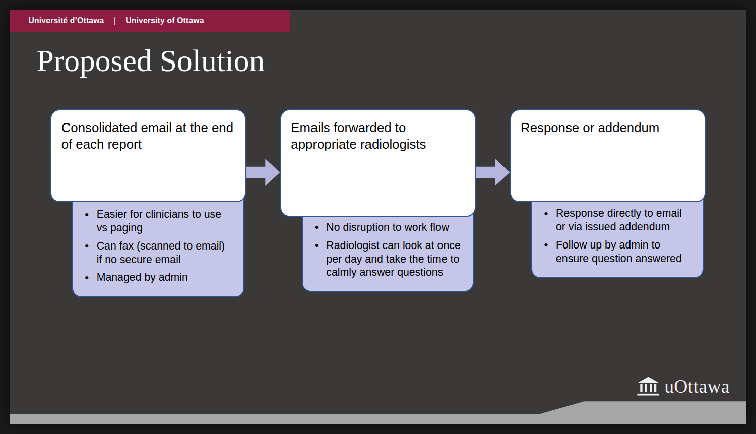Université d’Ottawa | University of Ottawa
Proposed Solution
Consolidated email at the end of each report
Easier for clinicians to use vs paging
Can fax (scanned to email) if no secure email
Managed by admin
Emails forwarded to appropriate radiologists
No disruption to work flow
Radiologist can look at once per day and take the time to calmly answer questions
Response or addendum
Response directly to email or via issued addendum
Follow up by admin to ensure question answered
uOttawa